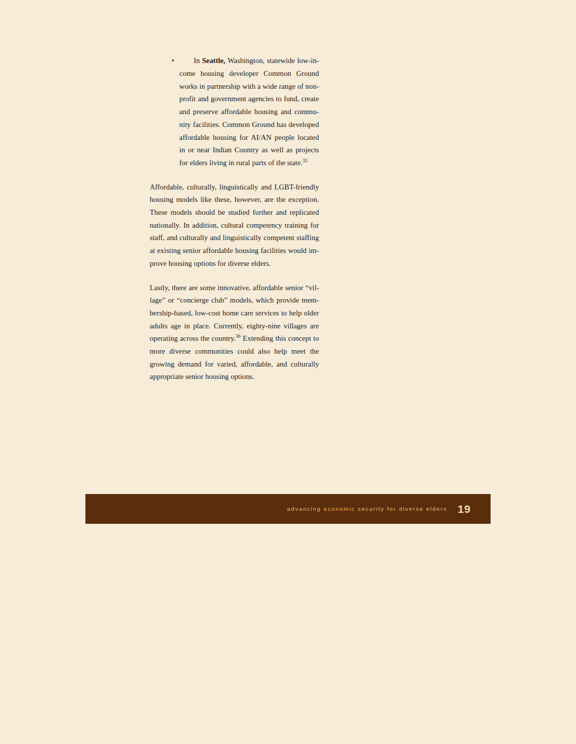In Seattle, Washington, statewide low-income housing developer Common Ground works in partnership with a wide range of nonprofit and government agencies to fund, create and preserve affordable housing and community facilities. Common Ground has developed affordable housing for AI/AN people located in or near Indian Country as well as projects for elders living in rural parts of the state.35
Affordable, culturally, linguistically and LGBT-friendly housing models like these, however, are the exception. These models should be studied further and replicated nationally. In addition, cultural competency training for staff, and culturally and linguistically competent staffing at existing senior affordable housing facilities would improve housing options for diverse elders.
Lastly, there are some innovative, affordable senior “village” or “concierge club” models, which provide membership-based, low-cost home care services to help older adults age in place. Currently, eighty-nine villages are operating across the country.36 Extending this concept to more diverse communities could also help meet the growing demand for varied, affordable, and culturally appropriate senior housing options.
advancing economic security for diverse elders 19